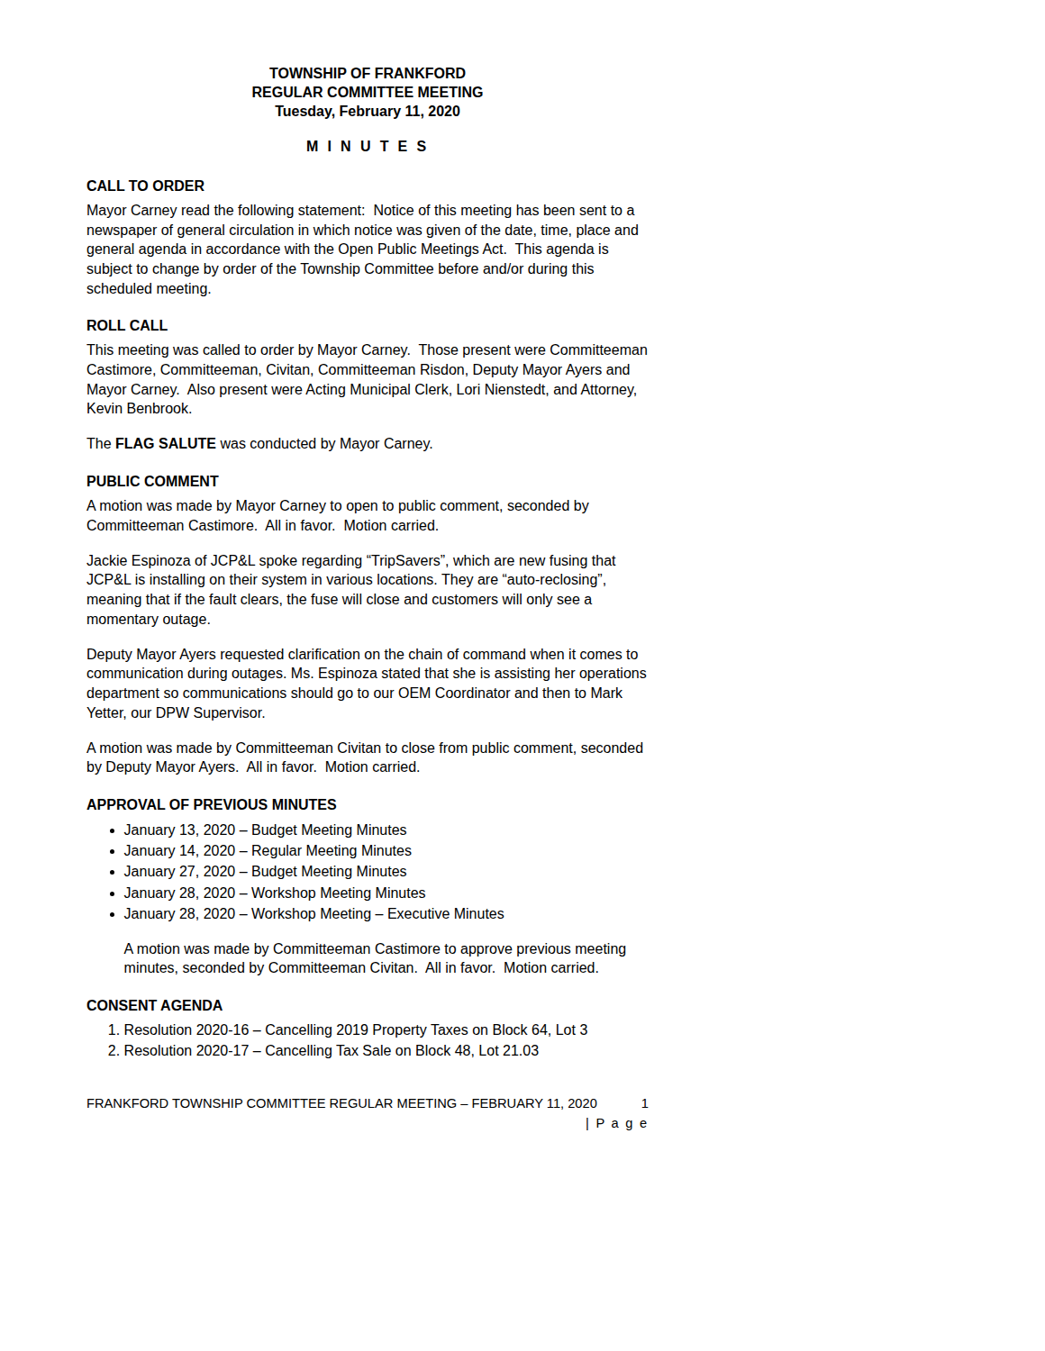TOWNSHIP OF FRANKFORD
REGULAR COMMITTEE MEETING
Tuesday, February 11, 2020
M I N U T E S
Call to Order
Mayor Carney read the following statement: Notice of this meeting has been sent to a newspaper of general circulation in which notice was given of the date, time, place and general agenda in accordance with the Open Public Meetings Act. This agenda is subject to change by order of the Township Committee before and/or during this scheduled meeting.
Roll Call
This meeting was called to order by Mayor Carney. Those present were Committeeman Castimore, Committeeman, Civitan, Committeeman Risdon, Deputy Mayor Ayers and Mayor Carney. Also present were Acting Municipal Clerk, Lori Nienstedt, and Attorney, Kevin Benbrook.
The FLAG SALUTE was conducted by Mayor Carney.
Public Comment
A motion was made by Mayor Carney to open to public comment, seconded by Committeeman Castimore. All in favor. Motion carried.
Jackie Espinoza of JCP&L spoke regarding “TripSavers”, which are new fusing that JCP&L is installing on their system in various locations. They are “auto-reclosing”, meaning that if the fault clears, the fuse will close and customers will only see a momentary outage.
Deputy Mayor Ayers requested clarification on the chain of command when it comes to communication during outages. Ms. Espinoza stated that she is assisting her operations department so communications should go to our OEM Coordinator and then to Mark Yetter, our DPW Supervisor.
A motion was made by Committeeman Civitan to close from public comment, seconded by Deputy Mayor Ayers. All in favor. Motion carried.
Approval of Previous Minutes
January 13, 2020 – Budget Meeting Minutes
January 14, 2020 – Regular Meeting Minutes
January 27, 2020 – Budget Meeting Minutes
January 28, 2020 – Workshop Meeting Minutes
January 28, 2020 – Workshop Meeting – Executive Minutes
A motion was made by Committeeman Castimore to approve previous meeting minutes, seconded by Committeeman Civitan. All in favor. Motion carried.
Consent Agenda
Resolution 2020-16 – Cancelling 2019 Property Taxes on Block 64, Lot 3
Resolution 2020-17 – Cancelling Tax Sale on Block 48, Lot 21.03
FRANKFORD TOWNSHIP COMMITTEE REGULAR MEETING – FEBRUARY 11, 2020 1
| P a g e